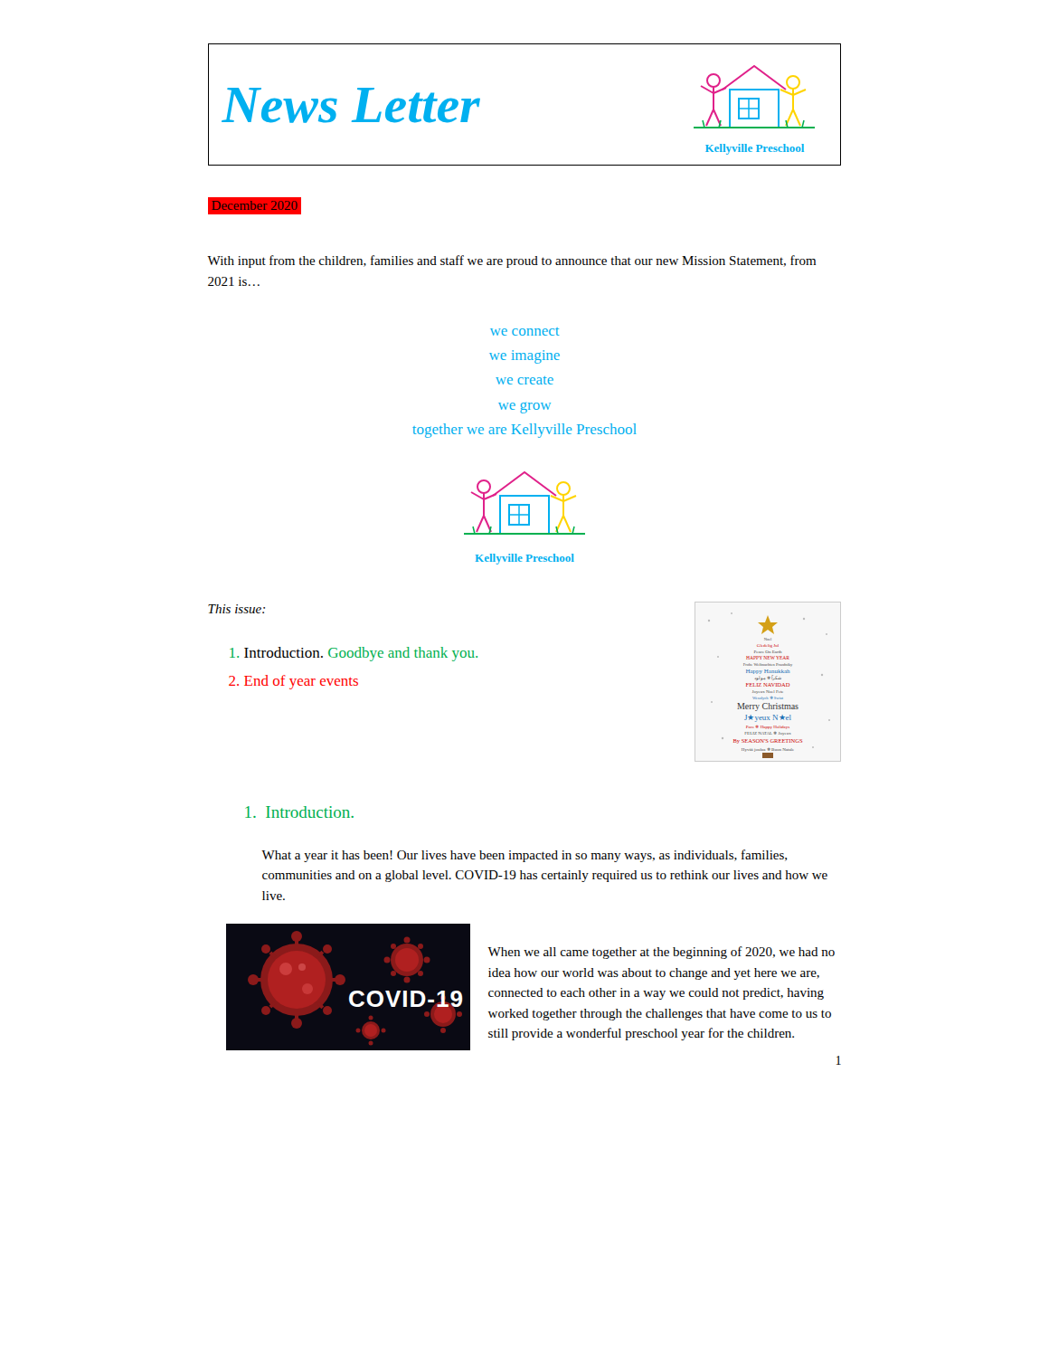News Letter
Kellyville Preschool
December 2020
With input from the children, families and staff we are proud to announce that our new Mission Statement, from 2021 is…
we connect
we imagine
we create
we grow
together we are Kellyville Preschool
Kellyville Preschool
This issue:
Introduction. Goodbye and thank you.
End of year events
Noel Gledelig Jul Peace On Earth HAPPY NEW YEAR Frohe Weihnachten Prazdniky Happy Hanukkah شكراً ❄ مولود FELIZ NAVIDAD Joyeux Noel Fete Wesolych ❄ Swiat Merry Christmas J★yeux N★el Pace ❄ Happy Holidays FELIZ NATAL ❄ Joyeux By SEASON'S GREETINGS Hyvää joulua ❄ Buon Natale
1. Introduction.
What a year it has been! Our lives have been impacted in so many ways, as individuals, families, communities and on a global level. COVID-19 has certainly required us to rethink our lives and how we live.
COVID-19
When we all came together at the beginning of 2020, we had no idea how our world was about to change and yet here we are, connected to each other in a way we could not predict, having worked together through the challenges that have come to us to still provide a wonderful preschool year for the children.
1